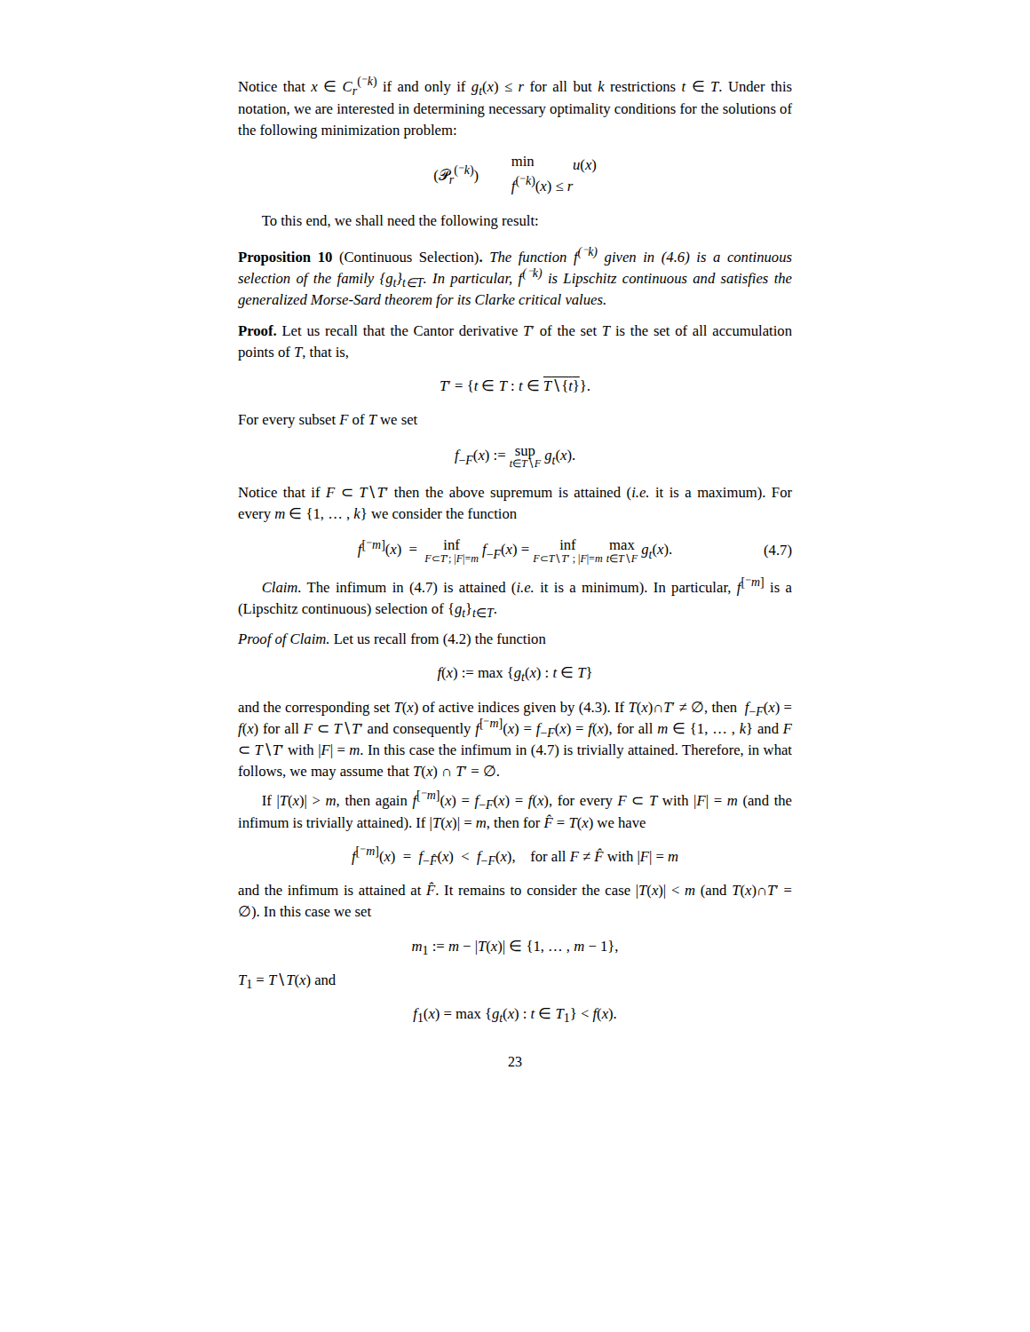Notice that x ∈ Cr(⁻k) if and only if gt(x) ≤ r for all but k restrictions t ∈ T. Under this notation, we are interested in determining necessary optimality conditions for the solutions of the following minimization problem:
(𝒫r(⁻k)) min u(x) f(⁻k)(x) ≤ r
To this end, we shall need the following result:
Proposition 10 (Continuous Selection). The function f(⁻k) given in (4.6) is a continuous selection of the family {gt}t∈T. In particular, f(⁻k) is Lipschitz continuous and satisfies the generalized Morse-Sard theorem for its Clarke critical values.
Proof. Let us recall that the Cantor derivative T′ of the set T is the set of all accumulation points of T, that is,
T′ = {t ∈ T : t ∈ T∖{t}}.
For every subset F of T we set
f−F(x) := sup t∈T∖F gt(x).
Notice that if F ⊂ T∖T′ then the above supremum is attained (i.e. it is a maximum). For every m ∈ {1, … , k} we consider the function
f[⁻m](x) = inf F⊂T′; |F|=m f−F(x) = inf F⊂T∖T′ ; |F|=m max t∈T∖F gt(x).
(4.7)
Claim. The infimum in (4.7) is attained (i.e. it is a minimum). In particular, f[⁻m] is a (Lipschitz continuous) selection of {gt}t∈T.
Proof of Claim. Let us recall from (4.2) the function
f(x) := max {gt(x) : t ∈ T}
and the corresponding set T(x) of active indices given by (4.3). If T(x)∩T′ ≠ ∅, then f−F(x) = f(x) for all F ⊂ T∖T′ and consequently f[⁻m](x) = f−F(x) = f(x), for all m ∈ {1, … , k} and F ⊂ T∖T′ with |F| = m. In this case the infimum in (4.7) is trivially attained. Therefore, in what follows, we may assume that T(x) ∩ T′ = ∅.
If |T(x)| > m, then again f[⁻m](x) = f−F(x) = f(x), for every F ⊂ T with |F| = m (and the infimum is trivially attained). If |T(x)| = m, then for F̂ = T(x) we have
f[⁻m](x) = f−F̂(x) < f−F(x), for all F ≠ F̂ with |F| = m
and the infimum is attained at F̂. It remains to consider the case |T(x)| < m (and T(x)∩T′ = ∅). In this case we set
m1 := m − |T(x)| ∈ {1, … , m − 1},
T1 = T∖T(x) and
f1(x) = max {gt(x) : t ∈ T1} < f(x).
23